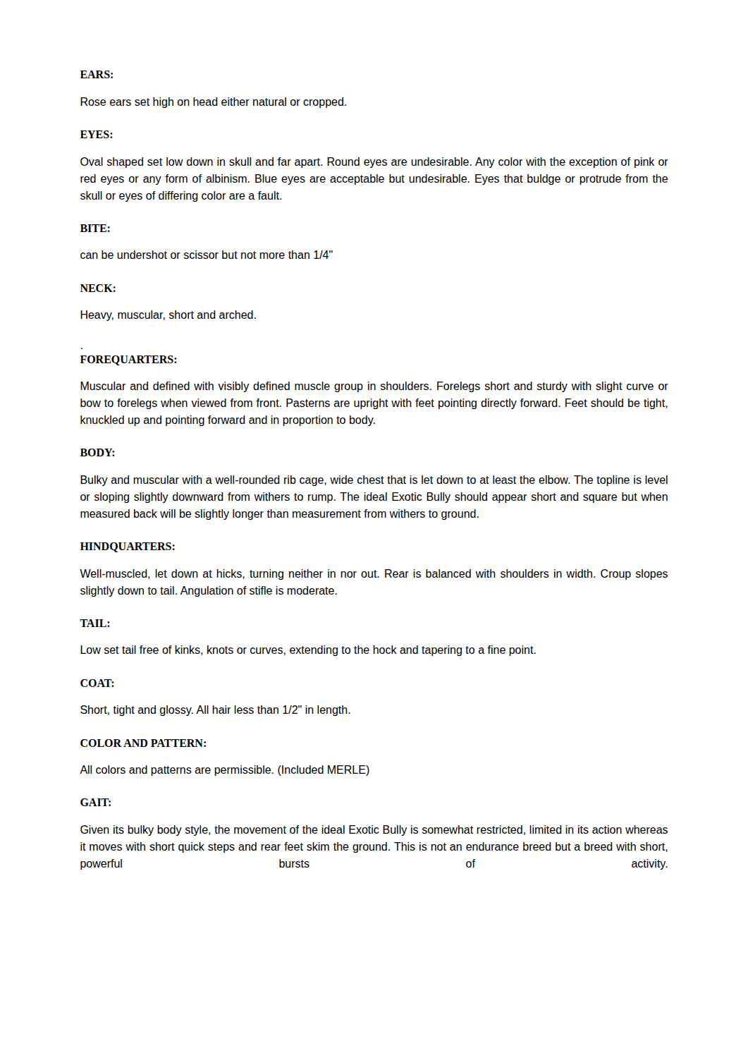EARS:
Rose ears set high on head either natural or cropped.
EYES:
Oval shaped set low down in skull and far apart. Round eyes are undesirable. Any color with the exception of pink or red eyes or any form of albinism. Blue eyes are acceptable but undesirable. Eyes that buldge or protrude from the skull or eyes of differing color are a fault.
BITE:
can be undershot or scissor but not more than 1/4"
NECK:
Heavy, muscular, short and arched.
.
FOREQUARTERS:
Muscular and defined with visibly defined muscle group in shoulders. Forelegs short and sturdy with slight curve or bow to forelegs when viewed from front. Pasterns are upright with feet pointing directly forward. Feet should be tight, knuckled up and pointing forward and in proportion to body.
BODY:
Bulky and muscular with a well-rounded rib cage, wide chest that is let down to at least the elbow. The topline is level or sloping slightly downward from withers to rump. The ideal Exotic Bully should appear short and square but when measured back will be slightly longer than measurement from withers to ground.
HINDQUARTERS:
Well-muscled, let down at hicks, turning neither in nor out. Rear is balanced with shoulders in width. Croup slopes slightly down to tail. Angulation of stifle is moderate.
TAIL:
Low set tail free of kinks, knots or curves, extending to the hock and tapering to a fine point.
COAT:
Short, tight and glossy. All hair less than 1/2" in length.
COLOR AND PATTERN:
All colors and patterns are permissible. (Included MERLE)
GAIT:
Given its bulky body style, the movement of the ideal Exotic Bully is somewhat restricted, limited in its action whereas it moves with short quick steps and rear feet skim the ground. This is not an endurance breed but a breed with short, powerful bursts of activity.